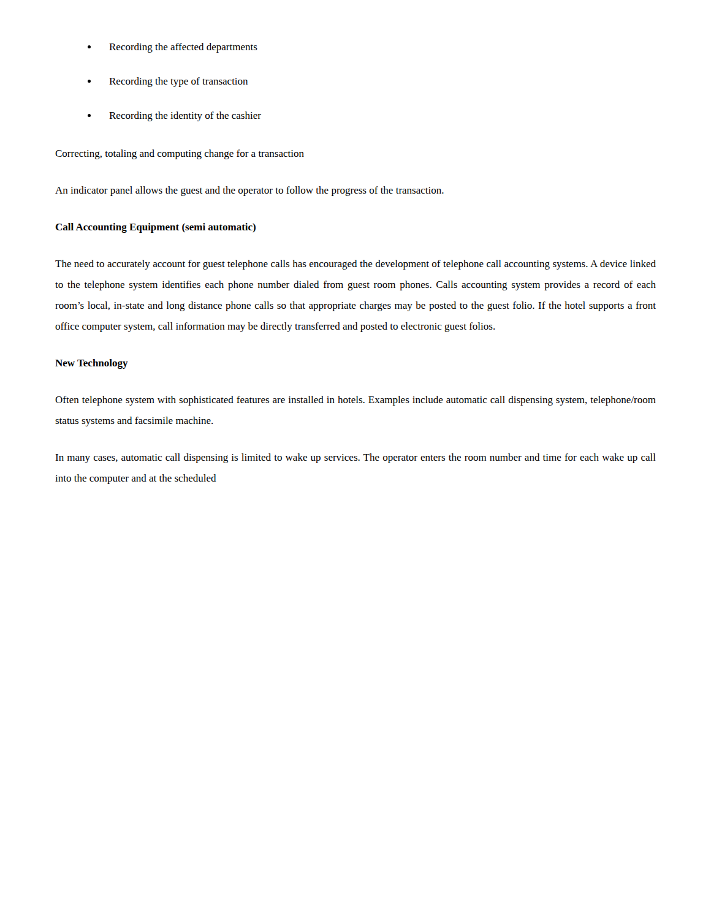Recording the affected departments
Recording the type of transaction
Recording the identity of the cashier
Correcting, totaling and computing change for a transaction
An indicator panel allows the guest and the operator to follow the progress of the transaction.
Call Accounting Equipment (semi automatic)
The need to accurately account for guest telephone calls has encouraged the development of telephone call accounting systems. A device linked to the telephone system identifies each phone number dialed from guest room phones. Calls accounting system provides a record of each room’s local, in-state and long distance phone calls so that appropriate charges may be posted to the guest folio. If the hotel supports a front office computer system, call information may be directly transferred and posted to electronic guest folios.
New Technology
Often telephone system with sophisticated features are installed in hotels. Examples include automatic call dispensing system, telephone/room status systems and facsimile machine.
In many cases, automatic call dispensing is limited to wake up services. The operator enters the room number and time for each wake up call into the computer and at the scheduled